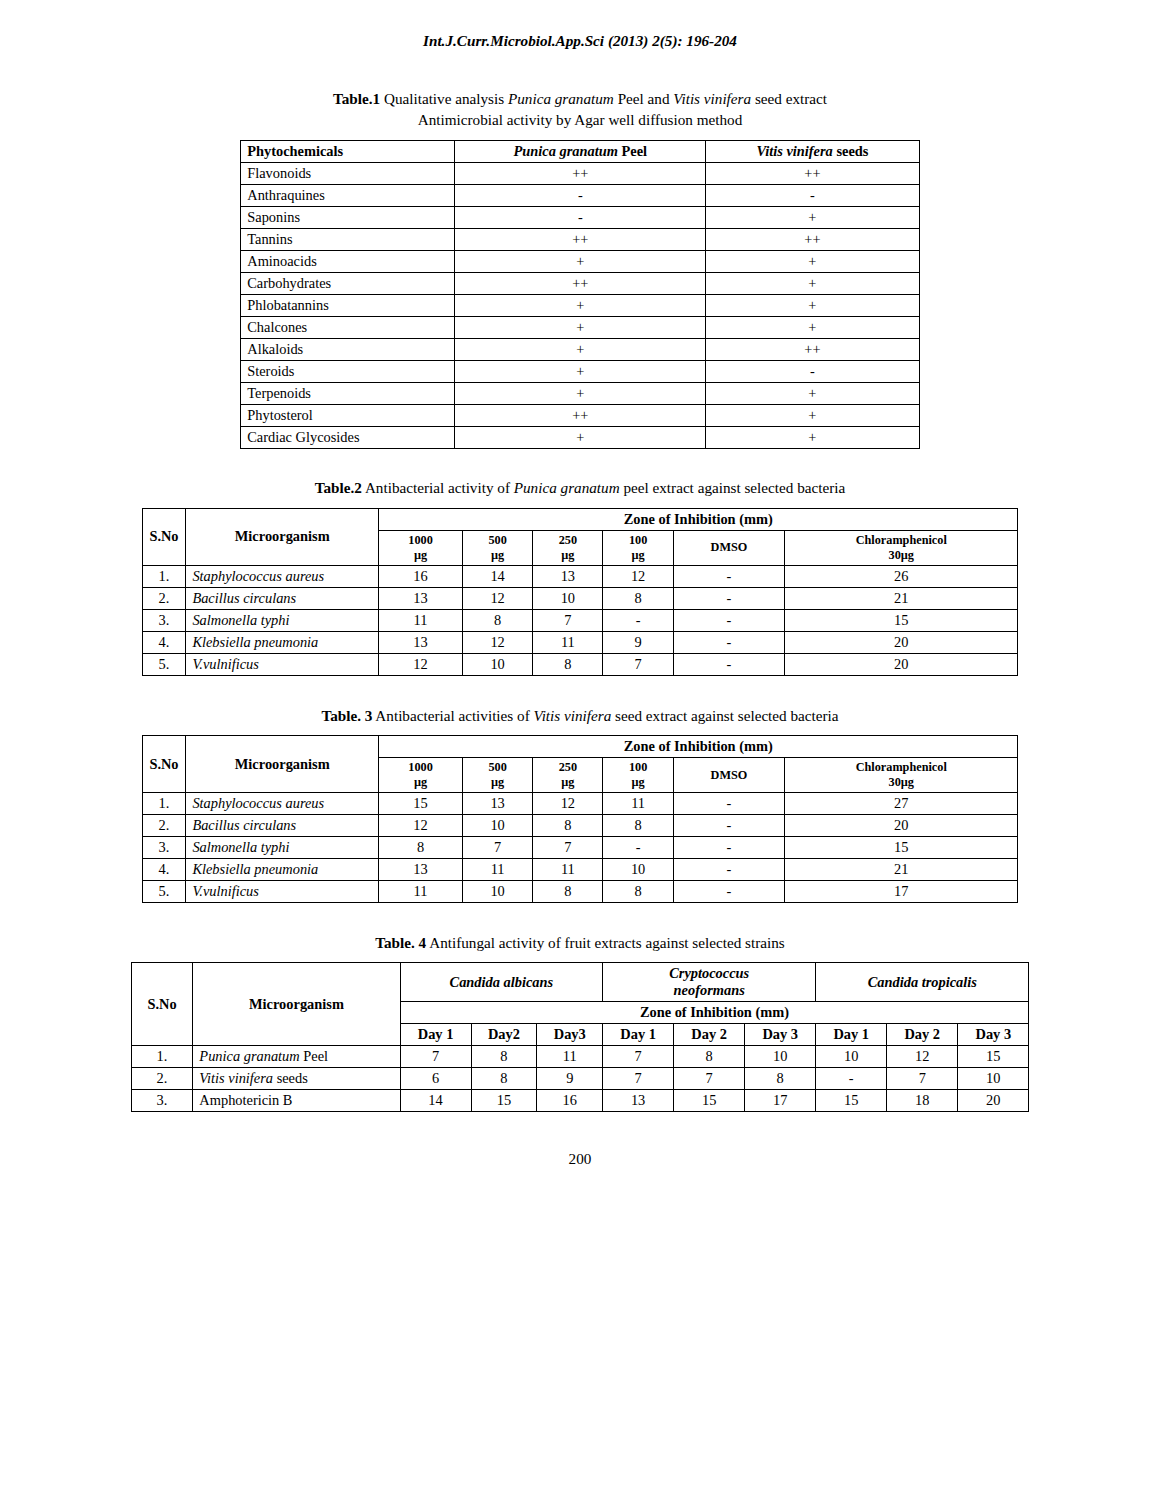Int.J.Curr.Microbiol.App.Sci (2013) 2(5): 196-204
Table.1 Qualitative analysis Punica granatum Peel and Vitis vinifera seed extract
Antimicrobial activity by Agar well diffusion method
| Phytochemicals | Punica granatum Peel | Vitis vinifera seeds |
| --- | --- | --- |
| Flavonoids | ++ | ++ |
| Anthraquines | - | - |
| Saponins | - | + |
| Tannins | ++ | ++ |
| Aminoacids | + | + |
| Carbohydrates | ++ | + |
| Phlobatannins | + | + |
| Chalcones | + | + |
| Alkaloids | + | ++ |
| Steroids | + | - |
| Terpenoids | + | + |
| Phytosterol | ++ | + |
| Cardiac Glycosides | + | + |
Table.2 Antibacterial activity of Punica granatum peel extract against selected bacteria
| S.No | Microorganism | Zone of Inhibition (mm) |
| --- | --- | --- |
| 1000 µg | 500 µg | 250 µg | 100 µg | DMSO | Chloramphenicol 30µg |
| 1. | Staphylococcus aureus | 16 | 14 | 13 | 12 | - | 26 |
| 2. | Bacillus circulans | 13 | 12 | 10 | 8 | - | 21 |
| 3. | Salmonella typhi | 11 | 8 | 7 | - | - | 15 |
| 4. | Klebsiella pneumonia | 13 | 12 | 11 | 9 | - | 20 |
| 5. | V.vulnificus | 12 | 10 | 8 | 7 | - | 20 |
Table. 3 Antibacterial activities of Vitis vinifera seed extract against selected bacteria
| S.No | Microorganism | Zone of Inhibition (mm) |
| --- | --- | --- |
| 1000 µg | 500 µg | 250 µg | 100 µg | DMSO | Chloramphenicol 30µg |
| 1. | Staphylococcus aureus | 15 | 13 | 12 | 11 | - | 27 |
| 2. | Bacillus circulans | 12 | 10 | 8 | 8 | - | 20 |
| 3. | Salmonella typhi | 8 | 7 | 7 | - | - | 15 |
| 4. | Klebsiella pneumonia | 13 | 11 | 11 | 10 | - | 21 |
| 5. | V.vulnificus | 11 | 10 | 8 | 8 | - | 17 |
Table. 4 Antifungal activity of fruit extracts against selected strains
| S.No | Microorganism | Candida albicans | Cryptococcus neoformans | Candida tropicalis |
| --- | --- | --- | --- | --- |
| Zone of Inhibition (mm) |
| Day 1 | Day2 | Day3 | Day 1 | Day 2 | Day 3 | Day 1 | Day 2 | Day 3 |
| 1. | Punica granatum Peel | 7 | 8 | 11 | 7 | 8 | 10 | 10 | 12 | 15 |
| 2. | Vitis vinifera seeds | 6 | 8 | 9 | 7 | 7 | 8 | - | 7 | 10 |
| 3. | Amphotericin B | 14 | 15 | 16 | 13 | 15 | 17 | 15 | 18 | 20 |
200